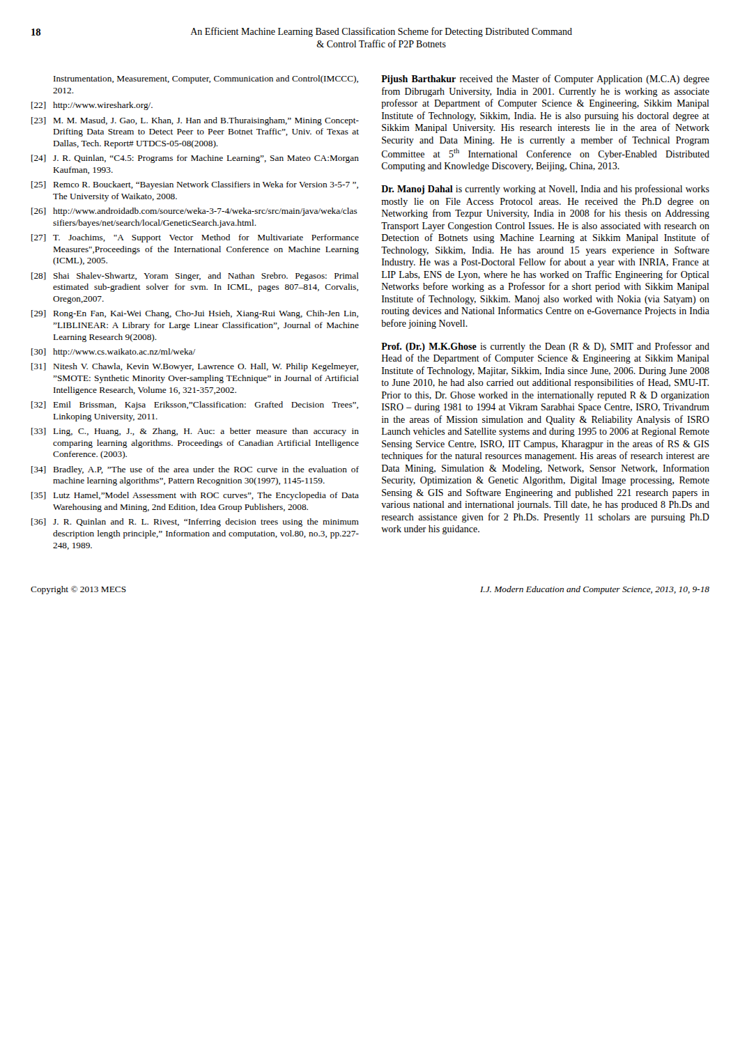18
An Efficient Machine Learning Based Classification Scheme for Detecting Distributed Command
& Control Traffic of P2P Botnets
Instrumentation, Measurement, Computer, Communication and Control(IMCCC), 2012.
[22] http://www.wireshark.org/.
[23] M. M. Masud, J. Gao, L. Khan, J. Han and B.Thuraisingham,” Mining Concept-Drifting Data Stream to Detect Peer to Peer Botnet Traffic”, Univ. of Texas at Dallas, Tech. Report# UTDCS-05-08(2008).
[24] J. R. Quinlan, “C4.5: Programs for Machine Learning”, San Mateo CA:Morgan Kaufman, 1993.
[25] Remco R. Bouckaert, “Bayesian Network Classifiers in Weka for Version 3-5-7 ”, The University of Waikato, 2008.
[26] http://www.androidadb.com/source/weka-3-7-4/weka-src/src/main/java/weka/classifiers/bayes/net/search/local/GeneticSearch.java.html.
[27] T. Joachims, "A Support Vector Method for Multivariate Performance Measures",Proceedings of the International Conference on Machine Learning (ICML), 2005.
[28] Shai Shalev-Shwartz, Yoram Singer, and Nathan Srebro. Pegasos: Primal estimated sub-gradient solver for svm. In ICML, pages 807–814, Corvalis, Oregon,2007.
[29] Rong-En Fan, Kai-Wei Chang, Cho-Jui Hsieh, Xiang-Rui Wang, Chih-Jen Lin, ”LIBLINEAR: A Library for Large Linear Classification”, Journal of Machine Learning Research 9(2008).
[30] http://www.cs.waikato.ac.nz/ml/weka/
[31] Nitesh V. Chawla, Kevin W.Bowyer, Lawrence O. Hall, W. Philip Kegelmeyer, ”SMOTE: Synthetic Minority Over-sampling TEchnique” in Journal of Artificial Intelligence Research, Volume 16, 321-357,2002.
[32] Emil Brissman, Kajsa Eriksson,”Classification: Grafted Decision Trees”, Linkoping University, 2011.
[33] Ling, C., Huang, J., & Zhang, H. Auc: a better measure than accuracy in comparing learning algorithms. Proceedings of Canadian Artificial Intelligence Conference. (2003).
[34] Bradley, A.P, ”The use of the area under the ROC curve in the evaluation of machine learning algorithms”, Pattern Recognition 30(1997), 1145-1159.
[35] Lutz Hamel,”Model Assessment with ROC curves”, The Encyclopedia of Data Warehousing and Mining, 2nd Edition, Idea Group Publishers, 2008.
[36] J. R. Quinlan and R. L. Rivest, “Inferring decision trees using the minimum description length principle,” Information and computation, vol.80, no.3, pp.227-248, 1989.
Pijush Barthakur received the Master of Computer Application (M.C.A) degree from Dibrugarh University, India in 2001. Currently he is working as associate professor at Department of Computer Science & Engineering, Sikkim Manipal Institute of Technology, Sikkim, India. He is also pursuing his doctoral degree at Sikkim Manipal University. His research interests lie in the area of Network Security and Data Mining. He is currently a member of Technical Program Committee at 5th International Conference on Cyber-Enabled Distributed Computing and Knowledge Discovery, Beijing, China, 2013.
Dr. Manoj Dahal is currently working at Novell, India and his professional works mostly lie on File Access Protocol areas. He received the Ph.D degree on Networking from Tezpur University, India in 2008 for his thesis on Addressing Transport Layer Congestion Control Issues. He is also associated with research on Detection of Botnets using Machine Learning at Sikkim Manipal Institute of Technology, Sikkim, India. He has around 15 years experience in Software Industry. He was a Post-Doctoral Fellow for about a year with INRIA, France at LIP Labs, ENS de Lyon, where he has worked on Traffic Engineering for Optical Networks before working as a Professor for a short period with Sikkim Manipal Institute of Technology, Sikkim. Manoj also worked with Nokia (via Satyam) on routing devices and National Informatics Centre on e-Governance Projects in India before joining Novell.
Prof. (Dr.) M.K.Ghose is currently the Dean (R & D), SMIT and Professor and Head of the Department of Computer Science & Engineering at Sikkim Manipal Institute of Technology, Majitar, Sikkim, India since June, 2006. During June 2008 to June 2010, he had also carried out additional responsibilities of Head, SMU-IT. Prior to this, Dr. Ghose worked in the internationally reputed R & D organization ISRO – during 1981 to 1994 at Vikram Sarabhai Space Centre, ISRO, Trivandrum in the areas of Mission simulation and Quality & Reliability Analysis of ISRO Launch vehicles and Satellite systems and during 1995 to 2006 at Regional Remote Sensing Service Centre, ISRO, IIT Campus, Kharagpur in the areas of RS & GIS techniques for the natural resources management. His areas of research interest are Data Mining, Simulation & Modeling, Network, Sensor Network, Information Security, Optimization & Genetic Algorithm, Digital Image processing, Remote Sensing & GIS and Software Engineering and published 221 research papers in various national and international journals. Till date, he has produced 8 Ph.Ds and research assistance given for 2 Ph.Ds. Presently 11 scholars are pursuing Ph.D work under his guidance.
Copyright © 2013 MECS
I.J. Modern Education and Computer Science, 2013, 10, 9-18